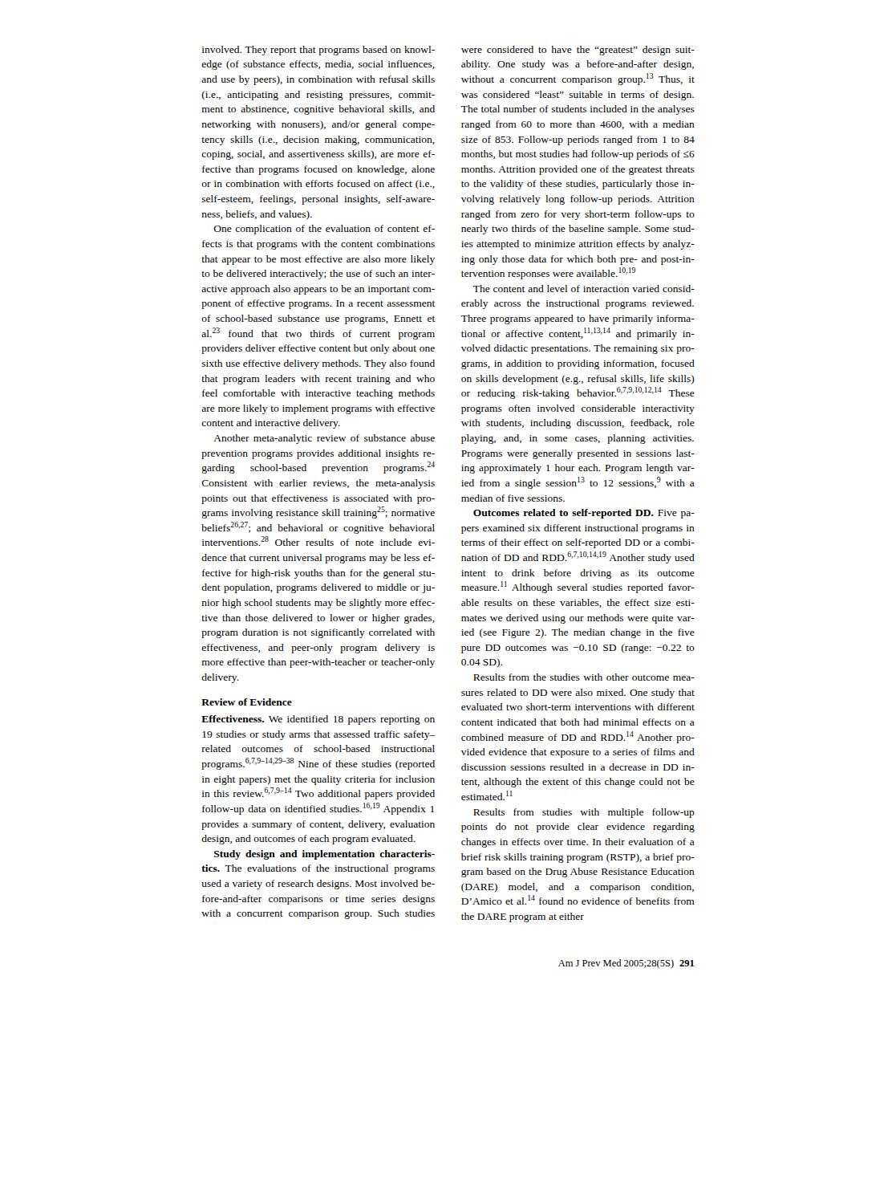involved. They report that programs based on knowledge (of substance effects, media, social influences, and use by peers), in combination with refusal skills (i.e., anticipating and resisting pressures, commitment to abstinence, cognitive behavioral skills, and networking with nonusers), and/or general competency skills (i.e., decision making, communication, coping, social, and assertiveness skills), are more effective than programs focused on knowledge, alone or in combination with efforts focused on affect (i.e., self-esteem, feelings, personal insights, self-awareness, beliefs, and values).
One complication of the evaluation of content effects is that programs with the content combinations that appear to be most effective are also more likely to be delivered interactively; the use of such an interactive approach also appears to be an important component of effective programs. In a recent assessment of school-based substance use programs, Ennett et al.23 found that two thirds of current program providers deliver effective content but only about one sixth use effective delivery methods. They also found that program leaders with recent training and who feel comfortable with interactive teaching methods are more likely to implement programs with effective content and interactive delivery.
Another meta-analytic review of substance abuse prevention programs provides additional insights regarding school-based prevention programs.24 Consistent with earlier reviews, the meta-analysis points out that effectiveness is associated with programs involving resistance skill training25; normative beliefs26,27; and behavioral or cognitive behavioral interventions.28 Other results of note include evidence that current universal programs may be less effective for high-risk youths than for the general student population, programs delivered to middle or junior high school students may be slightly more effective than those delivered to lower or higher grades, program duration is not significantly correlated with effectiveness, and peer-only program delivery is more effective than peer-with-teacher or teacher-only delivery.
Review of Evidence
Effectiveness. We identified 18 papers reporting on 19 studies or study arms that assessed traffic safety–related outcomes of school-based instructional programs.6,7,9–14,29–38 Nine of these studies (reported in eight papers) met the quality criteria for inclusion in this review.6,7,9–14 Two additional papers provided follow-up data on identified studies.16,19 Appendix 1 provides a summary of content, delivery, evaluation design, and outcomes of each program evaluated.
Study design and implementation characteristics. The evaluations of the instructional programs used a variety of research designs. Most involved before-and-after comparisons or time series designs with a concurrent comparison group. Such studies were considered to have the “greatest” design suitability. One study was a before-and-after design, without a concurrent comparison group.13 Thus, it was considered “least” suitable in terms of design. The total number of students included in the analyses ranged from 60 to more than 4600, with a median size of 853. Follow-up periods ranged from 1 to 84 months, but most studies had follow-up periods of ≤6 months. Attrition provided one of the greatest threats to the validity of these studies, particularly those involving relatively long follow-up periods. Attrition ranged from zero for very short-term follow-ups to nearly two thirds of the baseline sample. Some studies attempted to minimize attrition effects by analyzing only those data for which both pre- and post-intervention responses were available.10,19
The content and level of interaction varied considerably across the instructional programs reviewed. Three programs appeared to have primarily informational or affective content,11,13,14 and primarily involved didactic presentations. The remaining six programs, in addition to providing information, focused on skills development (e.g., refusal skills, life skills) or reducing risk-taking behavior.6,7,9,10,12,14 These programs often involved considerable interactivity with students, including discussion, feedback, role playing, and, in some cases, planning activities. Programs were generally presented in sessions lasting approximately 1 hour each. Program length varied from a single session13 to 12 sessions,9 with a median of five sessions.
Outcomes related to self-reported DD. Five papers examined six different instructional programs in terms of their effect on self-reported DD or a combination of DD and RDD.6,7,10,14,19 Another study used intent to drink before driving as its outcome measure.11 Although several studies reported favorable results on these variables, the effect size estimates we derived using our methods were quite varied (see Figure 2). The median change in the five pure DD outcomes was −0.10 SD (range: −0.22 to 0.04 SD).
Results from the studies with other outcome measures related to DD were also mixed. One study that evaluated two short-term interventions with different content indicated that both had minimal effects on a combined measure of DD and RDD.14 Another provided evidence that exposure to a series of films and discussion sessions resulted in a decrease in DD intent, although the extent of this change could not be estimated.11
Results from studies with multiple follow-up points do not provide clear evidence regarding changes in effects over time. In their evaluation of a brief risk skills training program (RSTP), a brief program based on the Drug Abuse Resistance Education (DARE) model, and a comparison condition, D’Amico et al.14 found no evidence of benefits from the DARE program at either
Am J Prev Med 2005;28(5S)291